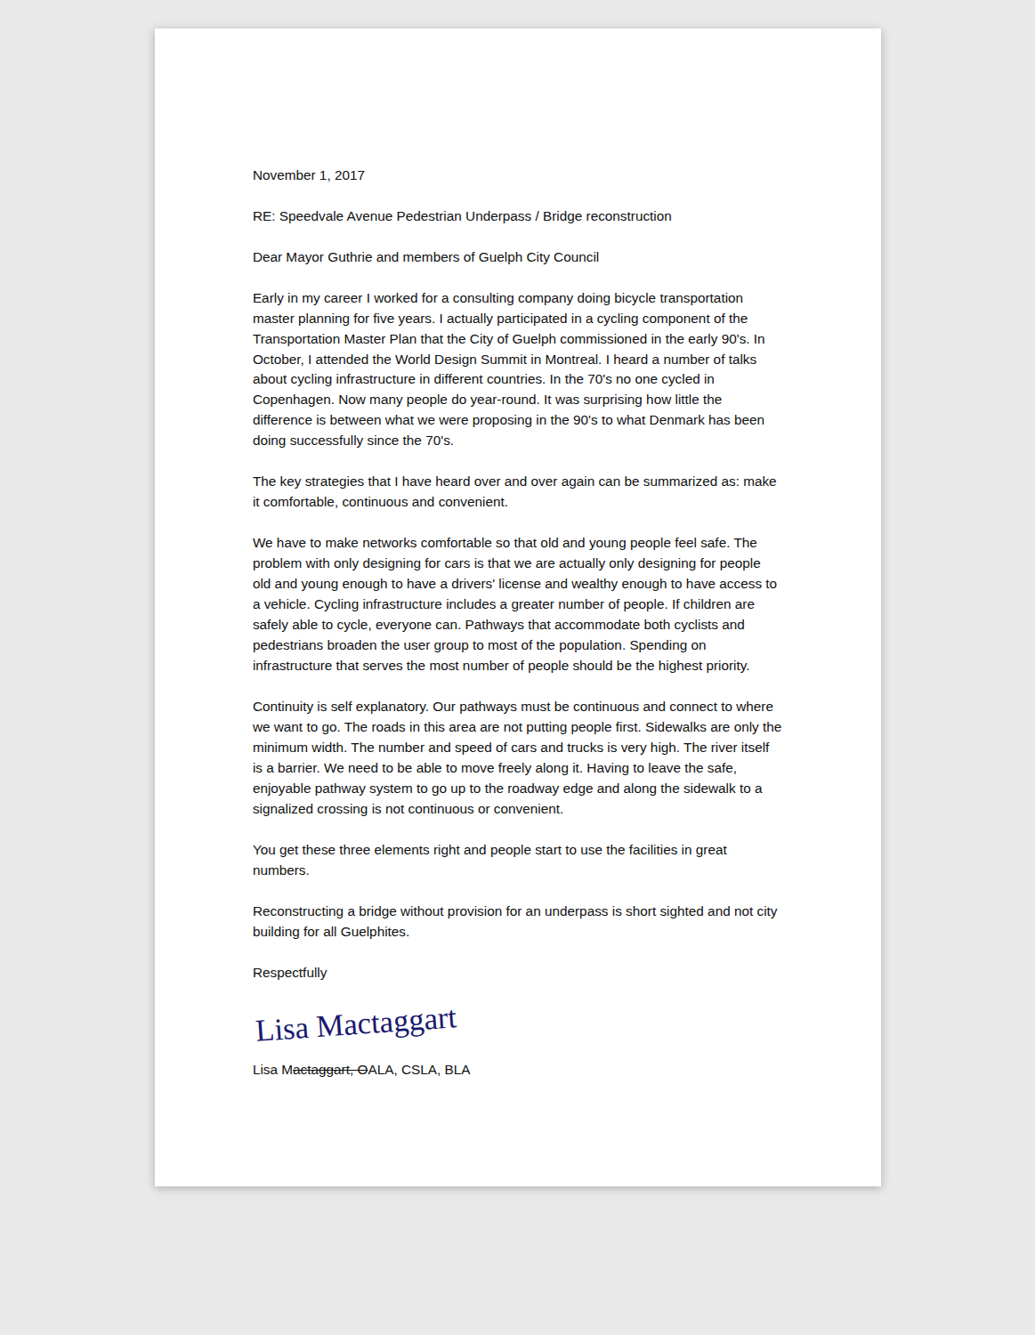November 1, 2017
RE: Speedvale Avenue Pedestrian Underpass / Bridge reconstruction
Dear Mayor Guthrie and members of Guelph City Council
Early in my career I worked for a consulting company doing bicycle transportation master planning for five years. I actually participated in a cycling component of the Transportation Master Plan that the City of Guelph commissioned in the early 90's. In October, I attended the World Design Summit in Montreal. I heard a number of talks about cycling infrastructure in different countries. In the 70's no one cycled in Copenhagen. Now many people do year-round. It was surprising how little the difference is between what we were proposing in the 90's to what Denmark has been doing successfully since the 70's.
The key strategies that I have heard over and over again can be summarized as: make it comfortable, continuous and convenient.
We have to make networks comfortable so that old and young people feel safe. The problem with only designing for cars is that we are actually only designing for people old and young enough to have a drivers' license and wealthy enough to have access to a vehicle. Cycling infrastructure includes a greater number of people. If children are safely able to cycle, everyone can. Pathways that accommodate both cyclists and pedestrians broaden the user group to most of the population. Spending on infrastructure that serves the most number of people should be the highest priority.
Continuity is self explanatory. Our pathways must be continuous and connect to where we want to go. The roads in this area are not putting people first. Sidewalks are only the minimum width. The number and speed of cars and trucks is very high. The river itself is a barrier. We need to be able to move freely along it. Having to leave the safe, enjoyable pathway system to go up to the roadway edge and along the sidewalk to a signalized crossing is not continuous or convenient.
You get these three elements right and people start to use the facilities in great numbers.
Reconstructing a bridge without provision for an underpass is short sighted and not city building for all Guelphites.
Respectfully
Lisa Mactaggart
Lisa Mactaggart, OALA, CSLA, BLA